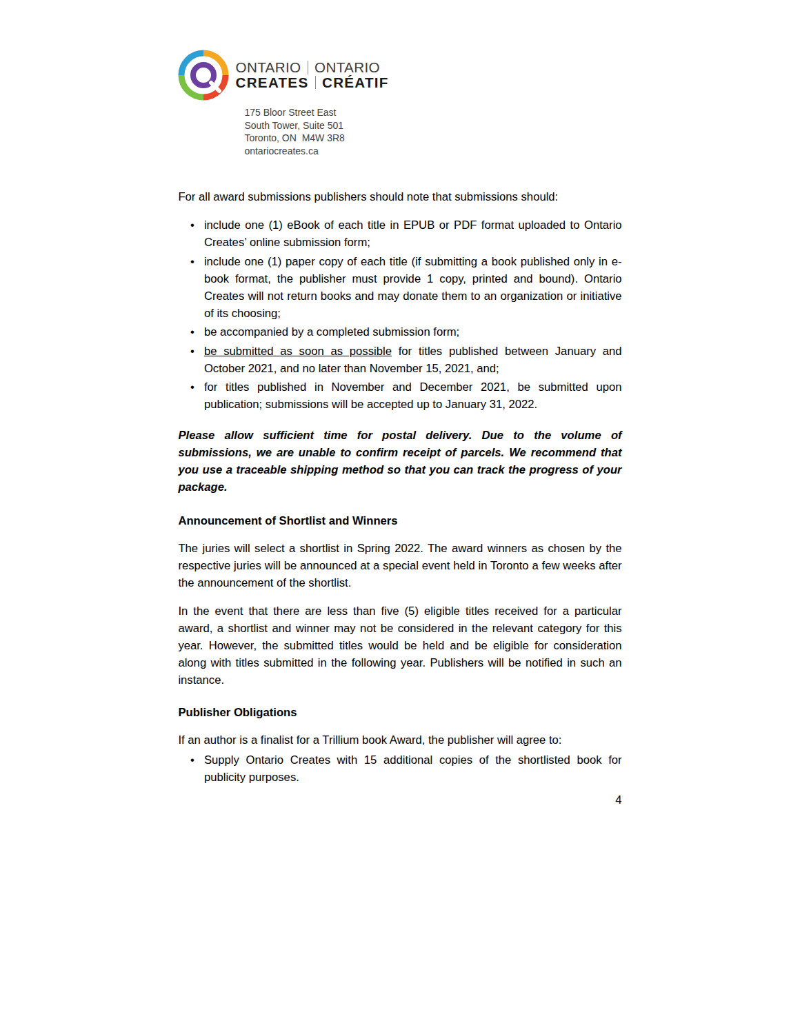ONTARIO ONTARIO
CREATES CRÉATIF
175 Bloor Street East
South Tower, Suite 501
Toronto, ON M4W 3R8
ontariocreates.ca
For all award submissions publishers should note that submissions should:
include one (1) eBook of each title in EPUB or PDF format uploaded to Ontario Creates’ online submission form;
include one (1) paper copy of each title (if submitting a book published only in e-book format, the publisher must provide 1 copy, printed and bound). Ontario Creates will not return books and may donate them to an organization or initiative of its choosing;
be accompanied by a completed submission form;
be submitted as soon as possible for titles published between January and October 2021, and no later than November 15, 2021, and;
for titles published in November and December 2021, be submitted upon publication; submissions will be accepted up to January 31, 2022.
Please allow sufficient time for postal delivery. Due to the volume of submissions, we are unable to confirm receipt of parcels. We recommend that you use a traceable shipping method so that you can track the progress of your package.
Announcement of Shortlist and Winners
The juries will select a shortlist in Spring 2022. The award winners as chosen by the respective juries will be announced at a special event held in Toronto a few weeks after the announcement of the shortlist.
In the event that there are less than five (5) eligible titles received for a particular award, a shortlist and winner may not be considered in the relevant category for this year. However, the submitted titles would be held and be eligible for consideration along with titles submitted in the following year. Publishers will be notified in such an instance.
Publisher Obligations
If an author is a finalist for a Trillium book Award, the publisher will agree to:
Supply Ontario Creates with 15 additional copies of the shortlisted book for publicity purposes.
4